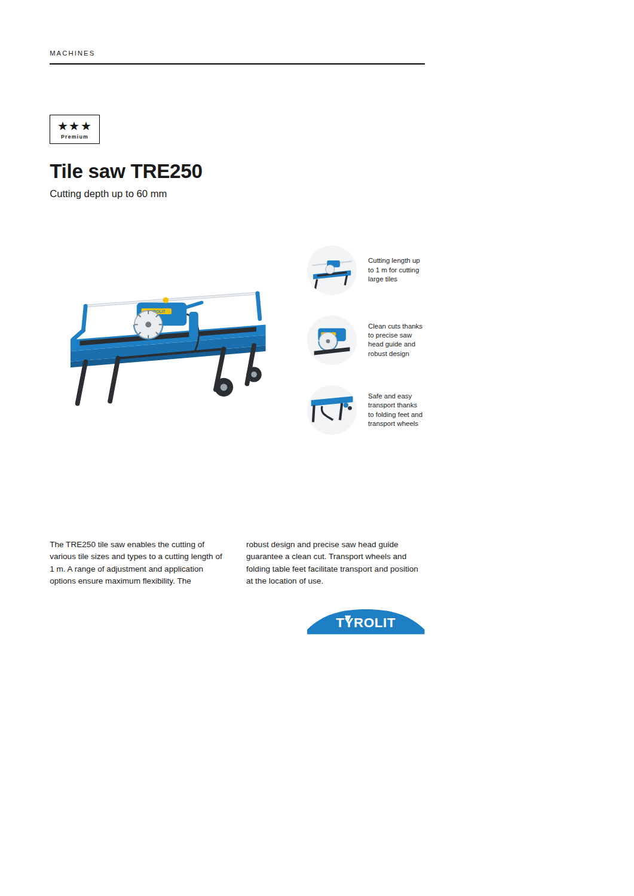Machines
★★★ Premium
Tile saw TRE250
Cutting depth up to 60 mm
TYROLIT
Cutting length up to 1 m for cutting large tiles
Clean cuts thanks to precise saw head guide and robust design
Safe and easy transport thanks to folding feet and transport wheels
The TRE250 tile saw enables the cutting of various tile sizes and types to a cutting length of 1 m. A range of adjustment and application options ensure maximum flexibility. The
robust design and precise saw head guide guarantee a clean cut. Transport wheels and folding table feet facilitate transport and position at the location of use.
TYROLIT